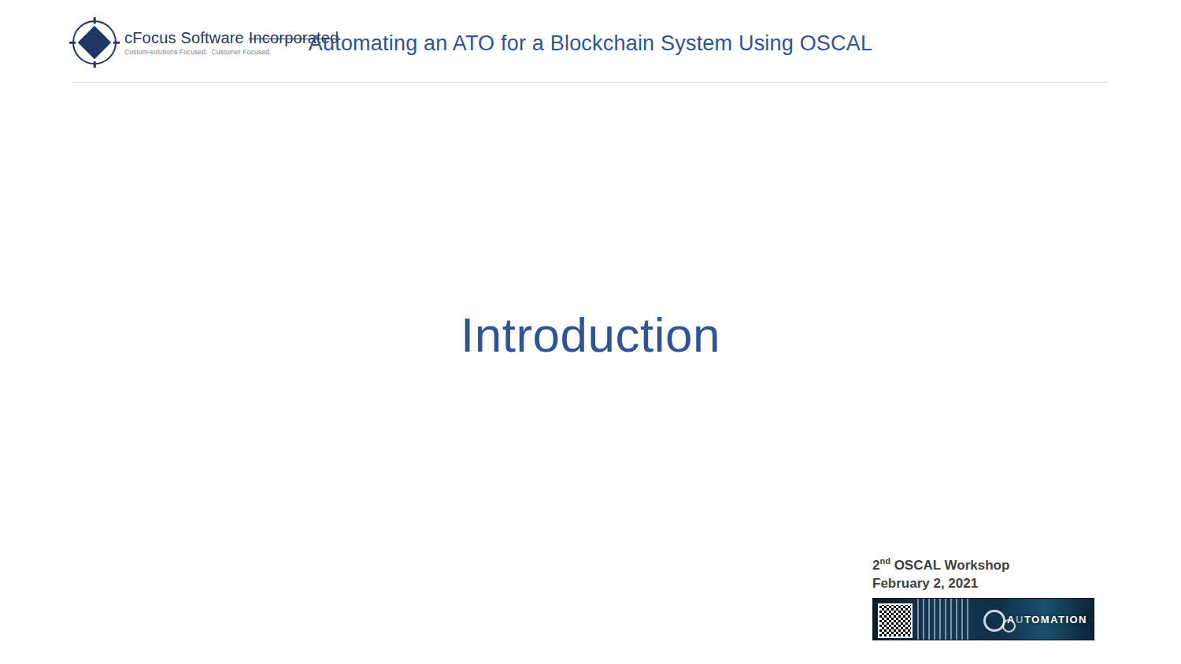cFocus Software Incorporated
Custom-solutions Focused. Customer Focused.
Automating an ATO for a Blockchain System Using OSCAL
Introduction
2nd OSCAL Workshop
February 2, 2021
AUTOMATION